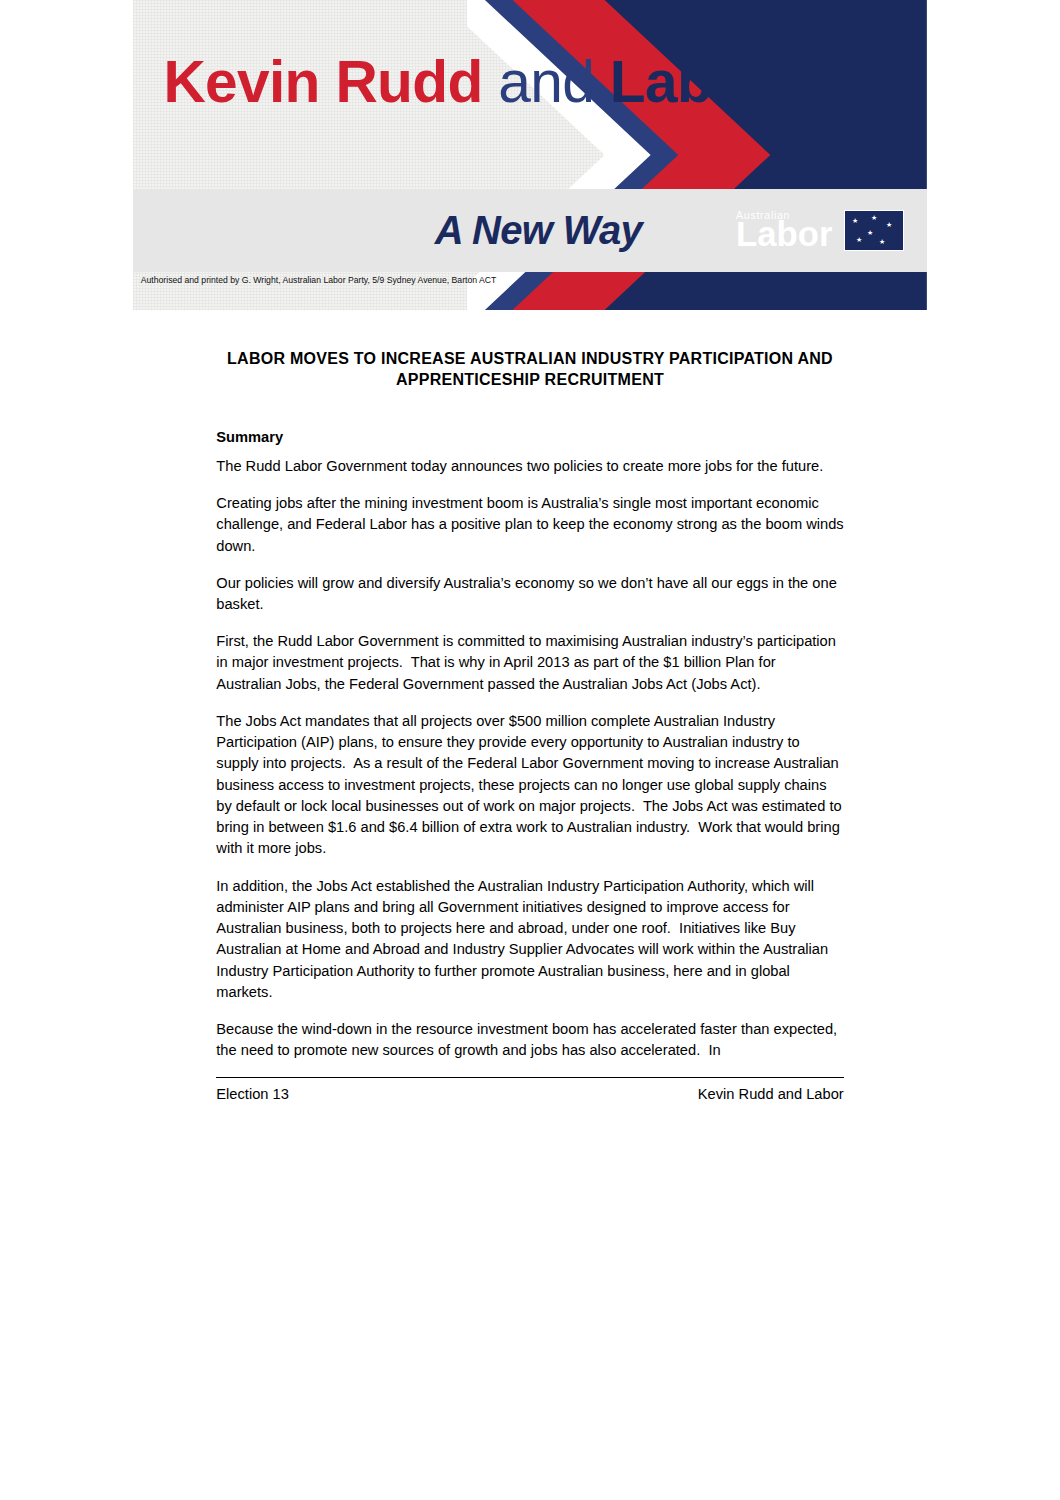Kevin Rudd and Labor
A New Way
Australian Labor
★ ★ ★ ★ ★ ★
Authorised and printed by G. Wright, Australian Labor Party, 5/9 Sydney Avenue, Barton ACT
Labor moves to increase Australian industry participation and apprenticeship recruitment
Summary
The Rudd Labor Government today announces two policies to create more jobs for the future.
Creating jobs after the mining investment boom is Australia’s single most important economic challenge, and Federal Labor has a positive plan to keep the economy strong as the boom winds down.
Our policies will grow and diversify Australia’s economy so we don’t have all our eggs in the one basket.
First, the Rudd Labor Government is committed to maximising Australian industry’s participation in major investment projects. That is why in April 2013 as part of the $1 billion Plan for Australian Jobs, the Federal Government passed the Australian Jobs Act (Jobs Act).
The Jobs Act mandates that all projects over $500 million complete Australian Industry Participation (AIP) plans, to ensure they provide every opportunity to Australian industry to supply into projects. As a result of the Federal Labor Government moving to increase Australian business access to investment projects, these projects can no longer use global supply chains by default or lock local businesses out of work on major projects. The Jobs Act was estimated to bring in between $1.6 and $6.4 billion of extra work to Australian industry. Work that would bring with it more jobs.
In addition, the Jobs Act established the Australian Industry Participation Authority, which will administer AIP plans and bring all Government initiatives designed to improve access for Australian business, both to projects here and abroad, under one roof. Initiatives like Buy Australian at Home and Abroad and Industry Supplier Advocates will work within the Australian Industry Participation Authority to further promote Australian business, here and in global markets.
Because the wind-down in the resource investment boom has accelerated faster than expected, the need to promote new sources of growth and jobs has also accelerated. In
Election 13 Kevin Rudd and Labor